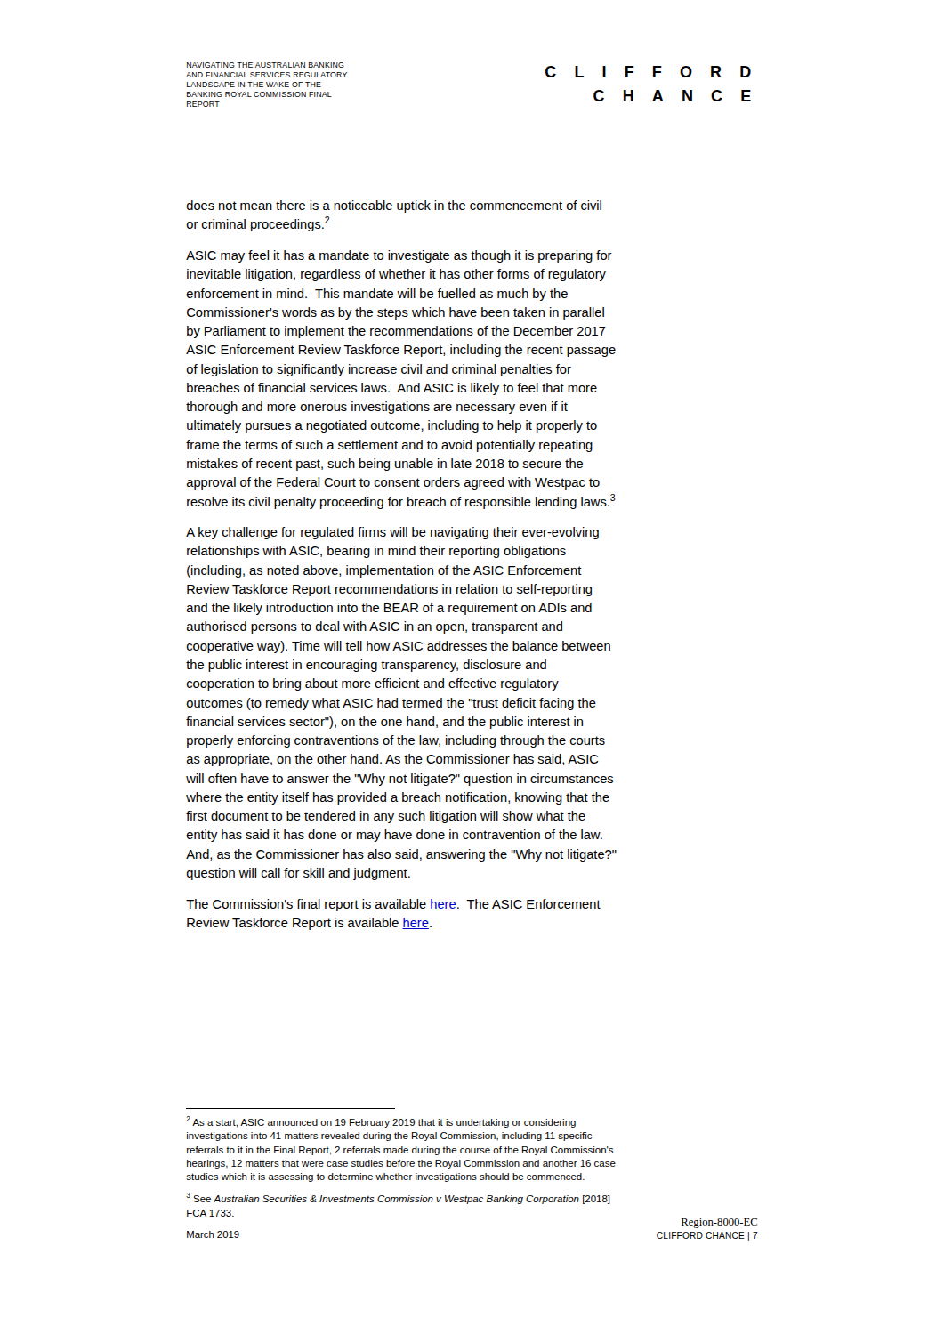Navigating the Australian Banking
and Financial Services Regulatory
Landscape in the Wake of the
Banking Royal Commission Final
Report
C L I F F O R D
C H A N C E
does not mean there is a noticeable uptick in the commencement of civil or criminal proceedings.2
ASIC may feel it has a mandate to investigate as though it is preparing for inevitable litigation, regardless of whether it has other forms of regulatory enforcement in mind. This mandate will be fuelled as much by the Commissioner's words as by the steps which have been taken in parallel by Parliament to implement the recommendations of the December 2017 ASIC Enforcement Review Taskforce Report, including the recent passage of legislation to significantly increase civil and criminal penalties for breaches of financial services laws. And ASIC is likely to feel that more thorough and more onerous investigations are necessary even if it ultimately pursues a negotiated outcome, including to help it properly to frame the terms of such a settlement and to avoid potentially repeating mistakes of recent past, such being unable in late 2018 to secure the approval of the Federal Court to consent orders agreed with Westpac to resolve its civil penalty proceeding for breach of responsible lending laws.3
A key challenge for regulated firms will be navigating their ever-evolving relationships with ASIC, bearing in mind their reporting obligations (including, as noted above, implementation of the ASIC Enforcement Review Taskforce Report recommendations in relation to self-reporting and the likely introduction into the BEAR of a requirement on ADIs and authorised persons to deal with ASIC in an open, transparent and cooperative way). Time will tell how ASIC addresses the balance between the public interest in encouraging transparency, disclosure and cooperation to bring about more efficient and effective regulatory outcomes (to remedy what ASIC had termed the "trust deficit facing the financial services sector"), on the one hand, and the public interest in properly enforcing contraventions of the law, including through the courts as appropriate, on the other hand. As the Commissioner has said, ASIC will often have to answer the "Why not litigate?" question in circumstances where the entity itself has provided a breach notification, knowing that the first document to be tendered in any such litigation will show what the entity has said it has done or may have done in contravention of the law. And, as the Commissioner has also said, answering the "Why not litigate?" question will call for skill and judgment.
The Commission's final report is available here. The ASIC Enforcement Review Taskforce Report is available here.
2 As a start, ASIC announced on 19 February 2019 that it is undertaking or considering investigations into 41 matters revealed during the Royal Commission, including 11 specific referrals to it in the Final Report, 2 referrals made during the course of the Royal Commission's hearings, 12 matters that were case studies before the Royal Commission and another 16 case studies which it is assessing to determine whether investigations should be commenced.
3 See Australian Securities & Investments Commission v Westpac Banking Corporation [2018] FCA 1733.
March 2019
Region-8000-EC
CLIFFORD CHANCE | 7